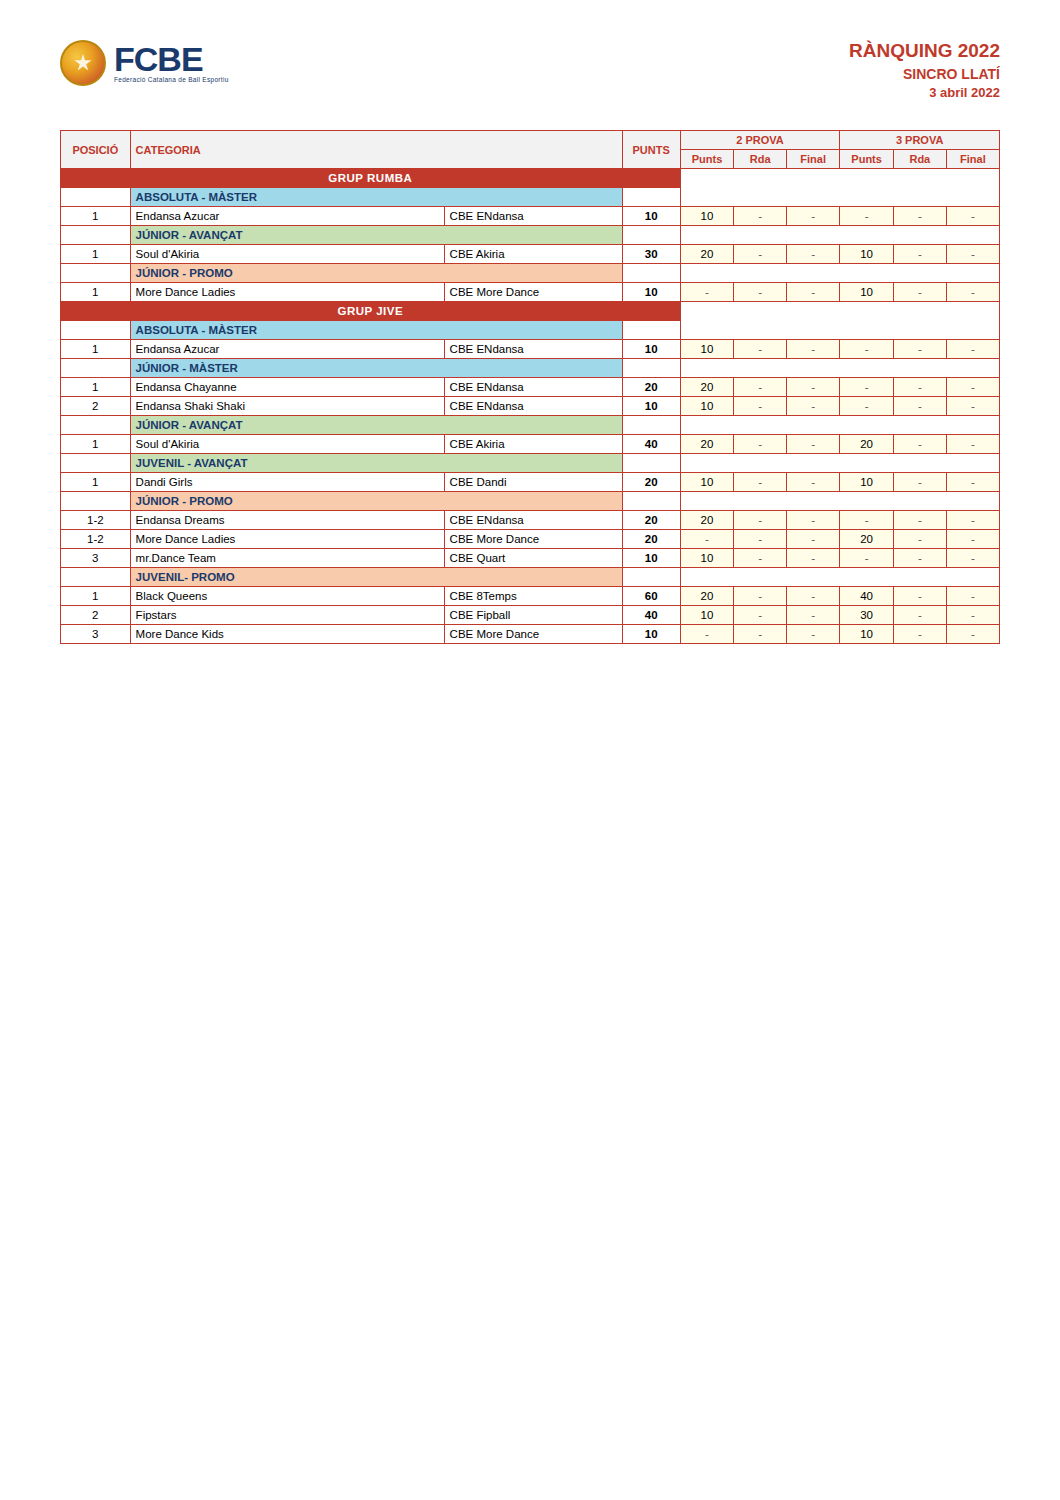FCBE
Federació Catalana de Ball Esportiu
RÀNQUING 2022
SINCRO LLATÍ
3 abril 2022
| POSICIÓ | CATEGORIA | PUNTS | 2 PROVA | 3 PROVA |
| --- | --- | --- | --- | --- |
| Punts | Rda | Final | Punts | Rda | Final |
| GRUP RUMBA | |
| | ABSOLUTA - MÀSTER | | |
| 1 | Endansa Azucar | CBE ENdansa | 10 | 10 | - | - | - | - | - |
| | JÚNIOR - AVANÇAT | | |
| 1 | Soul d'Akiria | CBE Akiria | 30 | 20 | - | - | 10 | - | - |
| | JÚNIOR - PROMO | | |
| 1 | More Dance Ladies | CBE More Dance | 10 | - | - | - | 10 | - | - |
| GRUP JIVE | |
| | ABSOLUTA - MÀSTER | | |
| 1 | Endansa Azucar | CBE ENdansa | 10 | 10 | - | - | - | - | - |
| | JÚNIOR - MÀSTER | | |
| 1 | Endansa Chayanne | CBE ENdansa | 20 | 20 | - | - | - | - | - |
| 2 | Endansa Shaki Shaki | CBE ENdansa | 10 | 10 | - | - | - | - | - |
| | JÚNIOR - AVANÇAT | | |
| 1 | Soul d'Akiria | CBE Akiria | 40 | 20 | - | - | 20 | - | - |
| | JUVENIL - AVANÇAT | | |
| 1 | Dandi Girls | CBE Dandi | 20 | 10 | - | - | 10 | - | - |
| | JÚNIOR - PROMO | | |
| 1-2 | Endansa Dreams | CBE ENdansa | 20 | 20 | - | - | - | - | - |
| 1-2 | More Dance Ladies | CBE More Dance | 20 | - | - | - | 20 | - | - |
| 3 | mr.Dance Team | CBE Quart | 10 | 10 | - | - | - | - | - |
| | JUVENIL- PROMO | | |
| 1 | Black Queens | CBE 8Temps | 60 | 20 | - | - | 40 | - | - |
| 2 | Fipstars | CBE Fipball | 40 | 10 | - | - | 30 | - | - |
| 3 | More Dance Kids | CBE More Dance | 10 | - | - | - | 10 | - | - |